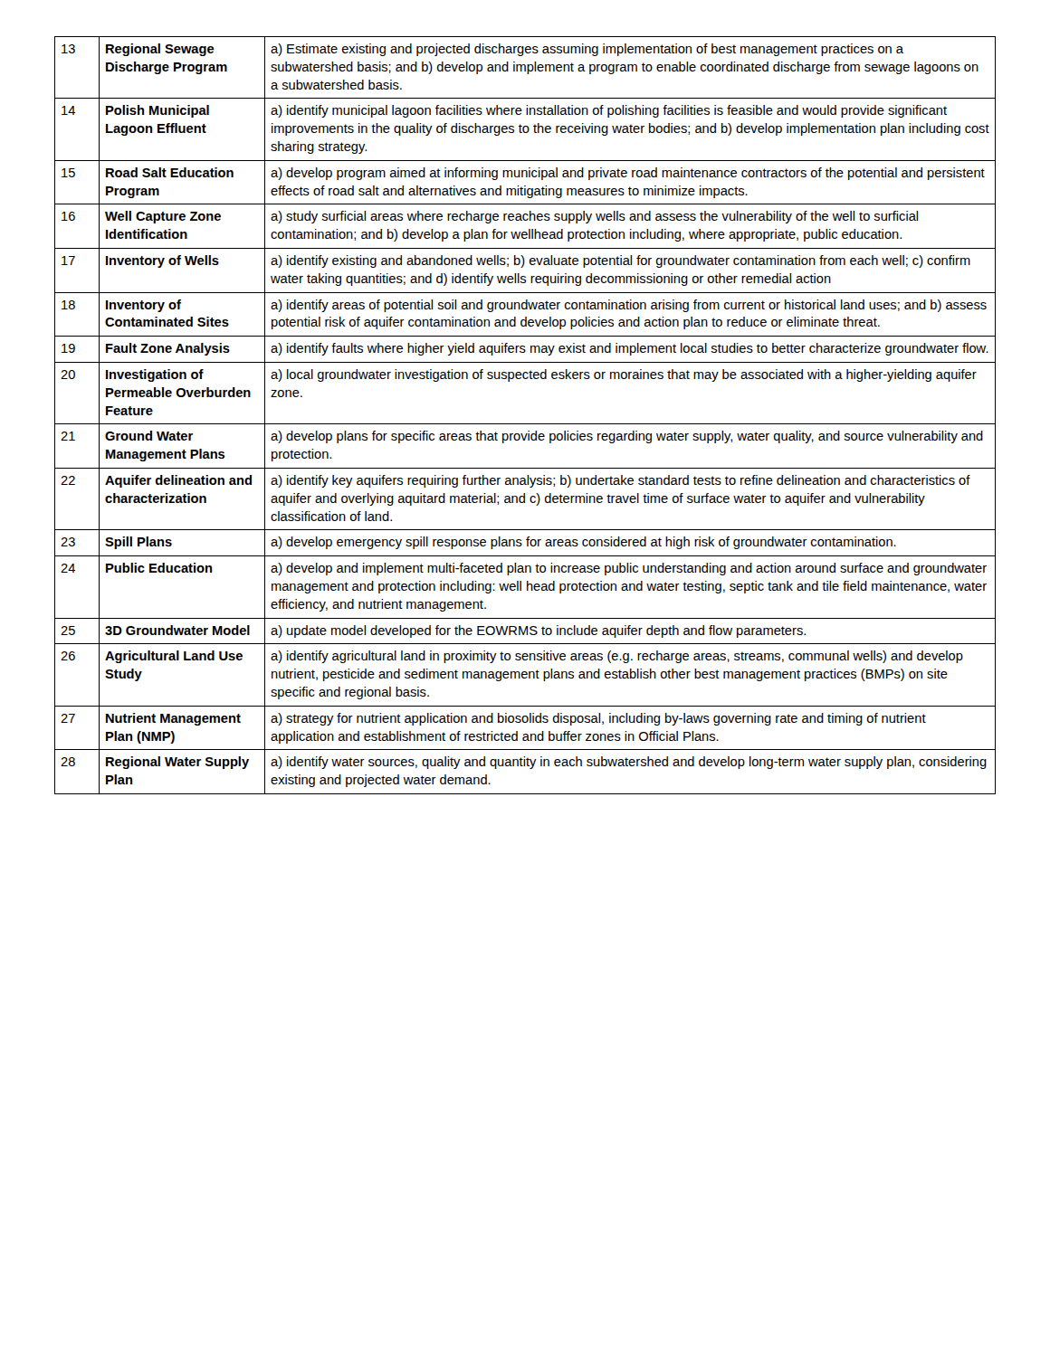| 13 | Regional Sewage Discharge Program | a) Estimate existing and projected discharges assuming implementation of best management practices on a subwatershed basis; and b) develop and implement a program to enable coordinated discharge from sewage lagoons on a subwatershed basis. |
| 14 | Polish Municipal Lagoon Effluent | a) identify municipal lagoon facilities where installation of polishing facilities is feasible and would provide significant improvements in the quality of discharges to the receiving water bodies; and b) develop implementation plan including cost sharing strategy. |
| 15 | Road Salt Education Program | a) develop program aimed at informing municipal and private road maintenance contractors of the potential and persistent effects of road salt and alternatives and mitigating measures to minimize impacts. |
| 16 | Well Capture Zone Identification | a) study surficial areas where recharge reaches supply wells and assess the vulnerability of the well to surficial contamination; and b) develop a plan for wellhead protection including, where appropriate, public education. |
| 17 | Inventory of Wells | a) identify existing and abandoned wells; b) evaluate potential for groundwater contamination from each well; c) confirm water taking quantities; and d) identify wells requiring decommissioning or other remedial action |
| 18 | Inventory of Contaminated Sites | a) identify areas of potential soil and groundwater contamination arising from current or historical land uses; and b) assess potential risk of aquifer contamination and develop policies and action plan to reduce or eliminate threat. |
| 19 | Fault Zone Analysis | a) identify faults where higher yield aquifers may exist and implement local studies to better characterize groundwater flow. |
| 20 | Investigation of Permeable Overburden Feature | a) local groundwater investigation of suspected eskers or moraines that may be associated with a higher-yielding aquifer zone. |
| 21 | Ground Water Management Plans | a) develop plans for specific areas that provide policies regarding water supply, water quality, and source vulnerability and protection. |
| 22 | Aquifer delineation and characterization | a) identify key aquifers requiring further analysis; b) undertake standard tests to refine delineation and characteristics of aquifer and overlying aquitard material; and c) determine travel time of surface water to aquifer and vulnerability classification of land. |
| 23 | Spill Plans | a) develop emergency spill response plans for areas considered at high risk of groundwater contamination. |
| 24 | Public Education | a) develop and implement multi-faceted plan to increase public understanding and action around surface and groundwater management and protection including: well head protection and water testing, septic tank and tile field maintenance, water efficiency, and nutrient management. |
| 25 | 3D Groundwater Model | a) update model developed for the EOWRMS to include aquifer depth and flow parameters. |
| 26 | Agricultural Land Use Study | a) identify agricultural land in proximity to sensitive areas (e.g. recharge areas, streams, communal wells) and develop nutrient, pesticide and sediment management plans and establish other best management practices (BMPs) on site specific and regional basis. |
| 27 | Nutrient Management Plan (NMP) | a) strategy for nutrient application and biosolids disposal, including by-laws governing rate and timing of nutrient application and establishment of restricted and buffer zones in Official Plans. |
| 28 | Regional Water Supply Plan | a) identify water sources, quality and quantity in each subwatershed and develop long-term water supply plan, considering existing and projected water demand. |